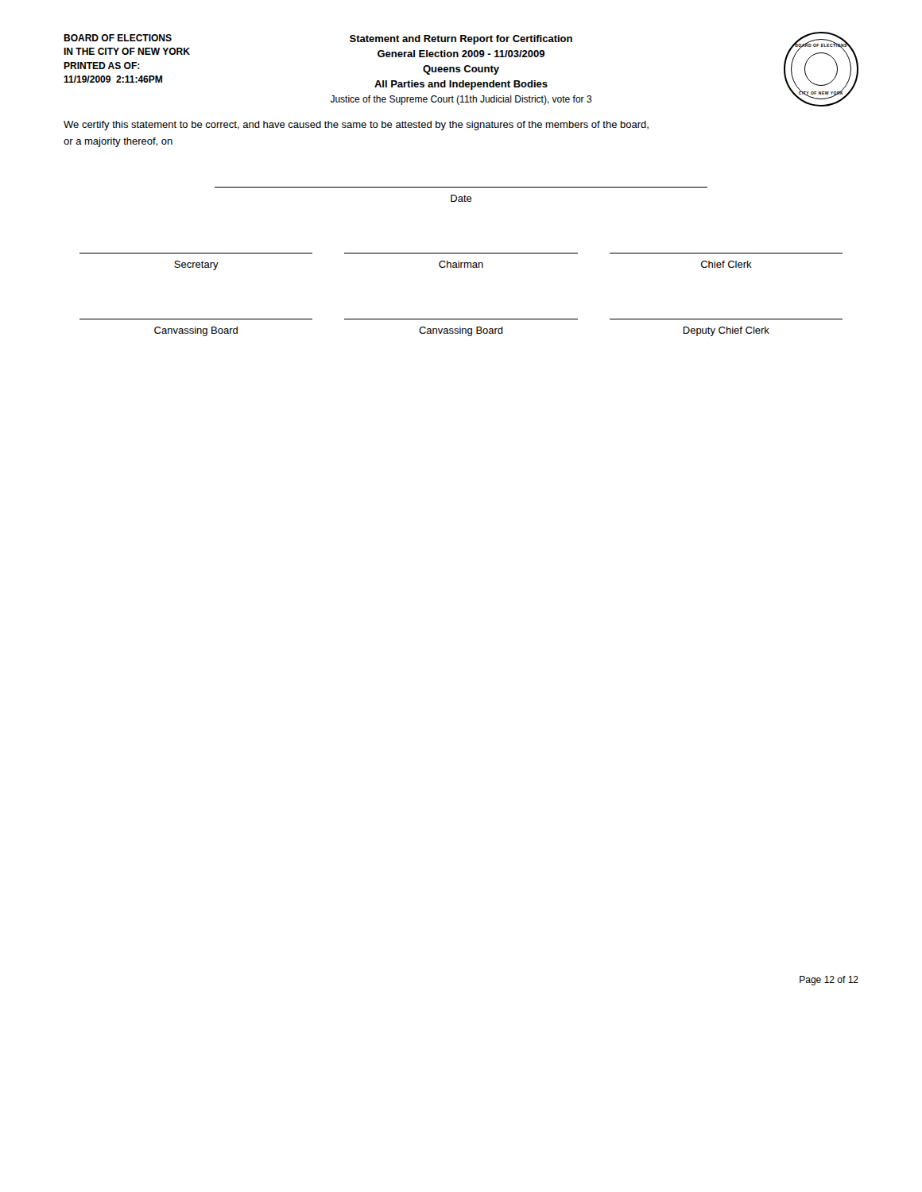BOARD OF ELECTIONS
IN THE CITY OF NEW YORK
PRINTED AS OF:
11/19/2009 2:11:46PM
Statement and Return Report for Certification
General Election 2009 - 11/03/2009
Queens County
All Parties and Independent Bodies
Justice of the Supreme Court (11th Judicial District), vote for 3
BOARD OF ELECTIONS
CITY OF NEW YORK
We certify this statement to be correct, and have caused the same to be attested by the signatures of the members of the board,
or a majority thereof, on
Date
Secretary
Chairman
Chief Clerk
Canvassing Board
Canvassing Board
Deputy Chief Clerk
Page 12 of 12